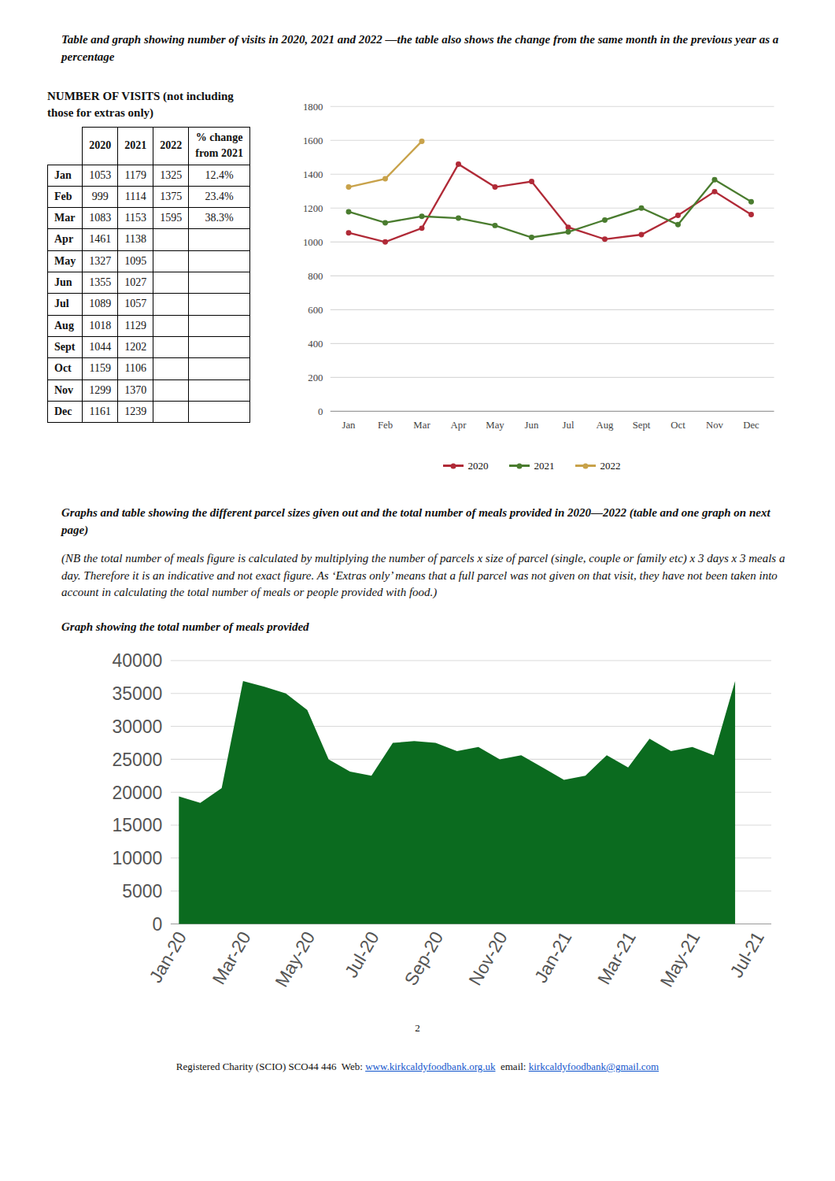Table and graph showing number of visits in 2020, 2021 and 2022 —the table also shows the change from the same month in the previous year as a percentage
NUMBER OF VISITS (not including those for extras only)
| | 2020 | 2021 | 2022 | % change from 2021 |
| --- | --- | --- | --- | --- |
| Jan | 1053 | 1179 | 1325 | 12.4% |
| Feb | 999 | 1114 | 1375 | 23.4% |
| Mar | 1083 | 1153 | 1595 | 38.3% |
| Apr | 1461 | 1138 | | |
| May | 1327 | 1095 | | |
| Jun | 1355 | 1027 | | |
| Jul | 1089 | 1057 | | |
| Aug | 1018 | 1129 | | |
| Sept | 1044 | 1202 | | |
| Oct | 1159 | 1106 | | |
| Nov | 1299 | 1370 | | |
| Dec | 1161 | 1239 | | |
1800 1600 1400 1200 1000 800 600 400 200 0 Jan Feb Mar Apr May Jun Jul Aug Sept Oct Nov Dec
2020
2021
2022
Graphs and table showing the different parcel sizes given out and the total number of meals provided in 2020—2022 (table and one graph on next page)
(NB the total number of meals figure is calculated by multiplying the number of parcels x size of parcel (single, couple or family etc) x 3 days x 3 meals a day. Therefore it is an indicative and not exact figure. As ‘Extras only’ means that a full parcel was not given on that visit, they have not been taken into account in calculating the total number of meals or people provided with food.)
Graph showing the total number of meals provided
40000 35000 30000 25000 20000 15000 10000 5000 0 Jan-20 Mar-20 May-20 Jul-20 Sep-20 Nov-20 Jan-21 Mar-21 May-21 Jul-21
2
Registered Charity (SCIO) SCO44 446 Web: www.kirkcaldyfoodbank.org.uk email: kirkcaldyfoodbank@gmail.com